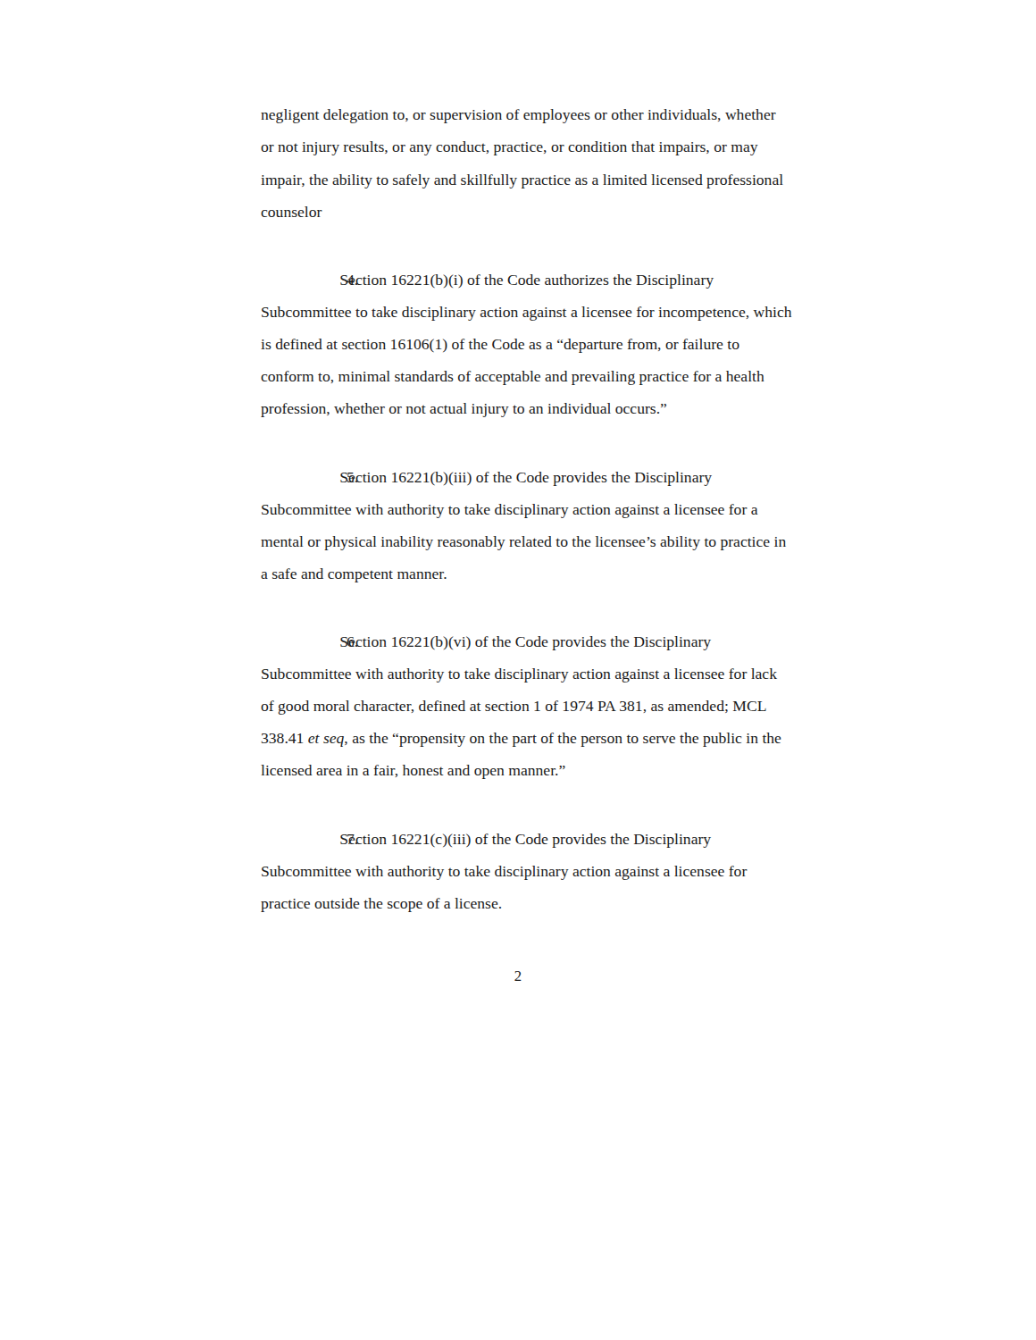negligent delegation to, or supervision of employees or other individuals, whether or not injury results, or any conduct, practice, or condition that impairs, or may impair, the ability to safely and skillfully practice as a limited licensed professional counselor
4. Section 16221(b)(i) of the Code authorizes the Disciplinary Subcommittee to take disciplinary action against a licensee for incompetence, which is defined at section 16106(1) of the Code as a “departure from, or failure to conform to, minimal standards of acceptable and prevailing practice for a health profession, whether or not actual injury to an individual occurs.”
5. Section 16221(b)(iii) of the Code provides the Disciplinary Subcommittee with authority to take disciplinary action against a licensee for a mental or physical inability reasonably related to the licensee’s ability to practice in a safe and competent manner.
6. Section 16221(b)(vi) of the Code provides the Disciplinary Subcommittee with authority to take disciplinary action against a licensee for lack of good moral character, defined at section 1 of 1974 PA 381, as amended; MCL 338.41 et seq, as the “propensity on the part of the person to serve the public in the licensed area in a fair, honest and open manner.”
7. Section 16221(c)(iii) of the Code provides the Disciplinary Subcommittee with authority to take disciplinary action against a licensee for practice outside the scope of a license.
2